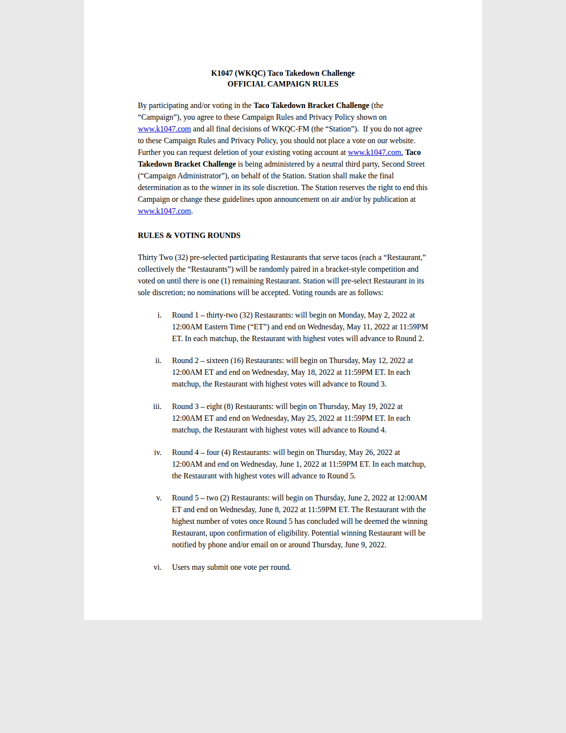K1047 (WKQC) Taco Takedown ChallengeOFFICIAL CAMPAIGN RULES
By participating and/or voting in the Taco Takedown Bracket Challenge (the “Campaign”), you agree to these Campaign Rules and Privacy Policy shown on www.k1047.com and all final decisions of WKQC-FM (the “Station”). If you do not agree to these Campaign Rules and Privacy Policy, you should not place a vote on our website. Further you can request deletion of your existing voting account at www.k1047.com. Taco Takedown Bracket Challenge is being administered by a neutral third party, Second Street (“Campaign Administrator”), on behalf of the Station. Station shall make the final determination as to the winner in its sole discretion. The Station reserves the right to end this Campaign or change these guidelines upon announcement on air and/or by publication at www.k1047.com.
RULES & VOTING ROUNDS
Thirty Two (32) pre-selected participating Restaurants that serve tacos (each a “Restaurant,” collectively the “Restaurants”) will be randomly paired in a bracket-style competition and voted on until there is one (1) remaining Restaurant. Station will pre-select Restaurant in its sole discretion; no nominations will be accepted. Voting rounds are as follows:
Round 1 – thirty-two (32) Restaurants: will begin on Monday, May 2, 2022 at 12:00AM Eastern Time (“ET”) and end on Wednesday, May 11, 2022 at 11:59PM ET. In each matchup, the Restaurant with highest votes will advance to Round 2.
Round 2 – sixteen (16) Restaurants: will begin on Thursday, May 12, 2022 at 12:00AM ET and end on Wednesday, May 18, 2022 at 11:59PM ET. In each matchup, the Restaurant with highest votes will advance to Round 3.
Round 3 – eight (8) Restaurants: will begin on Thursday, May 19, 2022 at 12:00AM ET and end on Wednesday, May 25, 2022 at 11:59PM ET. In each matchup, the Restaurant with highest votes will advance to Round 4.
Round 4 – four (4) Restaurants: will begin on Thursday, May 26, 2022 at 12:00AM and end on Wednesday, June 1, 2022 at 11:59PM ET. In each matchup, the Restaurant with highest votes will advance to Round 5.
Round 5 – two (2) Restaurants: will begin on Thursday, June 2, 2022 at 12:00AM ET and end on Wednesday, June 8, 2022 at 11:59PM ET. The Restaurant with the highest number of votes once Round 5 has concluded will be deemed the winning Restaurant, upon confirmation of eligibility. Potential winning Restaurant will be notified by phone and/or email on or around Thursday, June 9, 2022.
Users may submit one vote per round.